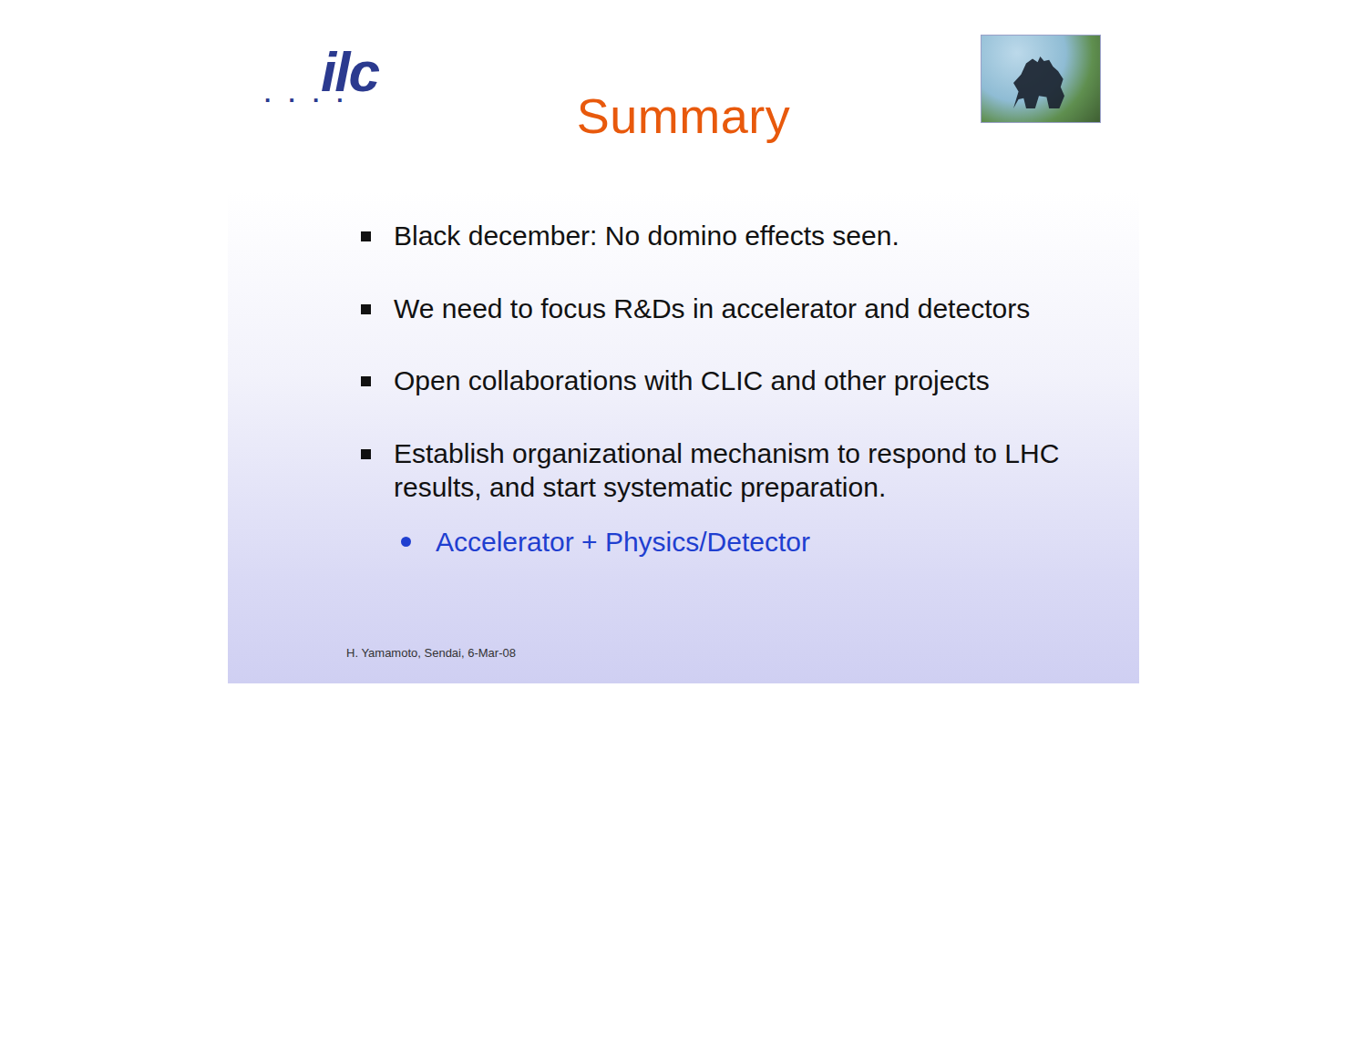. . . . ilc
Summary
Black december: No domino effects seen.
We need to focus R&Ds in accelerator and detectors
Open collaborations with CLIC and other projects
Establish organizational mechanism to respond to LHC results, and start systematic preparation.
Accelerator + Physics/Detector
H. Yamamoto, Sendai, 6-Mar-08